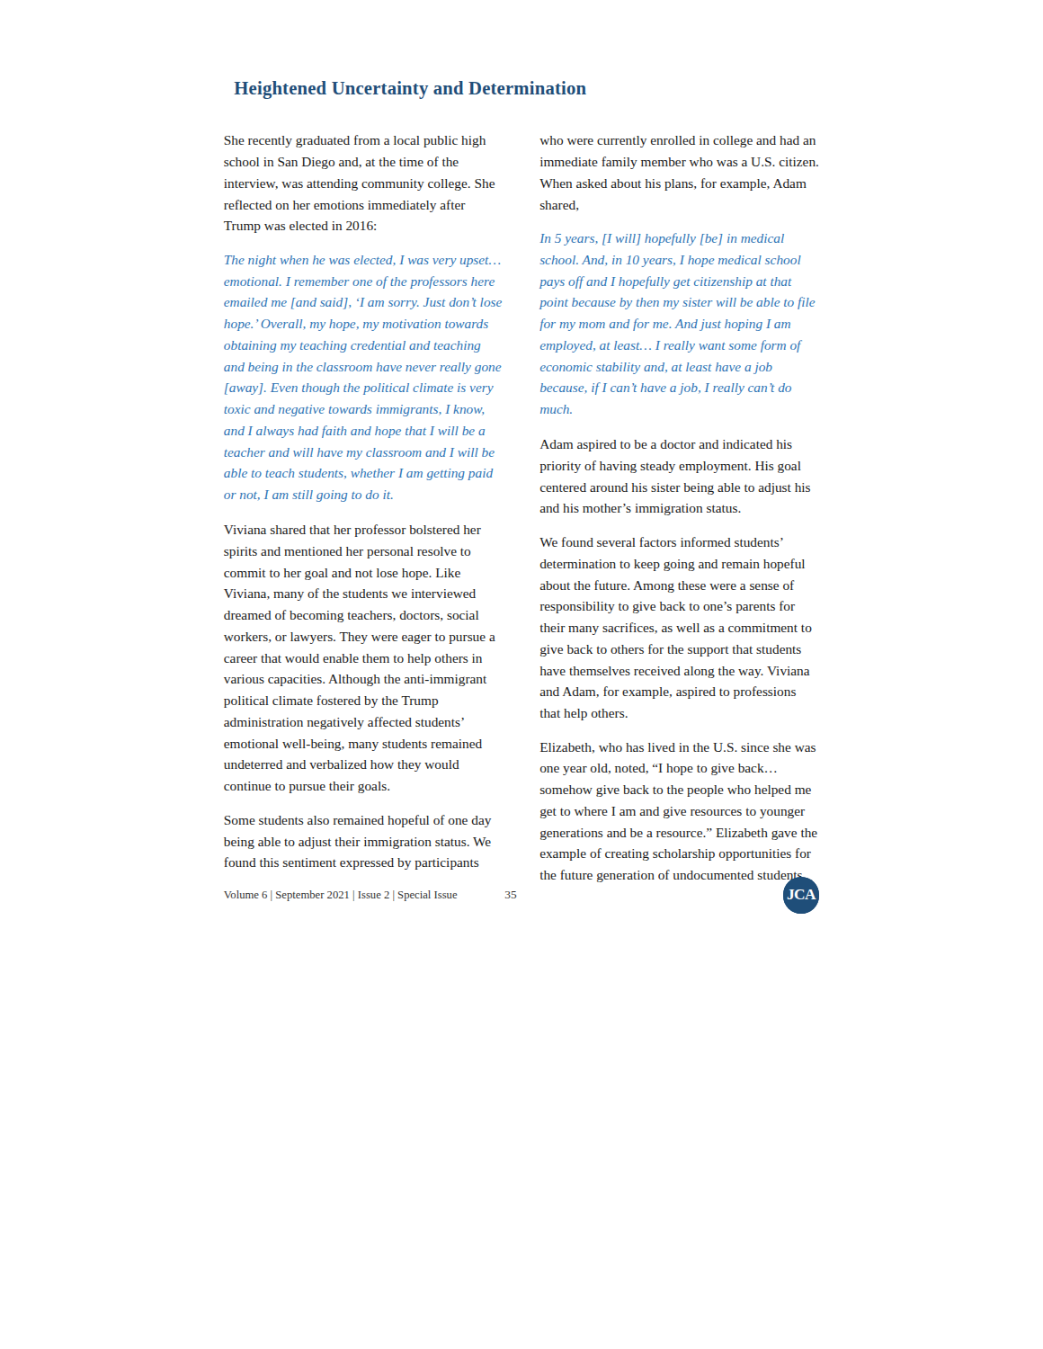Heightened Uncertainty and Determination
She recently graduated from a local public high school in San Diego and, at the time of the interview, was attending community college. She reflected on her emotions immediately after Trump was elected in 2016:
The night when he was elected, I was very upset… emotional. I remember one of the professors here emailed me [and said], ‘I am sorry. Just don’t lose hope.’ Overall, my hope, my motivation towards obtaining my teaching credential and teaching and being in the classroom have never really gone [away]. Even though the political climate is very toxic and negative towards immigrants, I know, and I always had faith and hope that I will be a teacher and will have my classroom and I will be able to teach students, whether I am getting paid or not, I am still going to do it.
Viviana shared that her professor bolstered her spirits and mentioned her personal resolve to commit to her goal and not lose hope. Like Viviana, many of the students we interviewed dreamed of becoming teachers, doctors, social workers, or lawyers. They were eager to pursue a career that would enable them to help others in various capacities. Although the anti-immigrant political climate fostered by the Trump administration negatively affected students’ emotional well-being, many students remained undeterred and verbalized how they would continue to pursue their goals.
Some students also remained hopeful of one day being able to adjust their immigration status. We found this sentiment expressed by participants who were currently enrolled in college and had an immediate family member who was a U.S. citizen. When asked about his plans, for example, Adam shared,
In 5 years, [I will] hopefully [be] in medical school. And, in 10 years, I hope medical school pays off and I hopefully get citizenship at that point because by then my sister will be able to file for my mom and for me. And just hoping I am employed, at least… I really want some form of economic stability and, at least have a job because, if I can’t have a job, I really can’t do much.
Adam aspired to be a doctor and indicated his priority of having steady employment. His goal centered around his sister being able to adjust his and his mother’s immigration status.
We found several factors informed students’ determination to keep going and remain hopeful about the future. Among these were a sense of responsibility to give back to one’s parents for their many sacrifices, as well as a commitment to give back to others for the support that students have themselves received along the way. Viviana and Adam, for example, aspired to professions that help others.
Elizabeth, who has lived in the U.S. since she was one year old, noted, “I hope to give back… somehow give back to the people who helped me get to where I am and give resources to younger generations and be a resource.” Elizabeth gave the example of creating scholarship opportunities for the future generation of undocumented students.
Volume 6 | September 2021 | Issue 2 | Special Issue 35 JCA